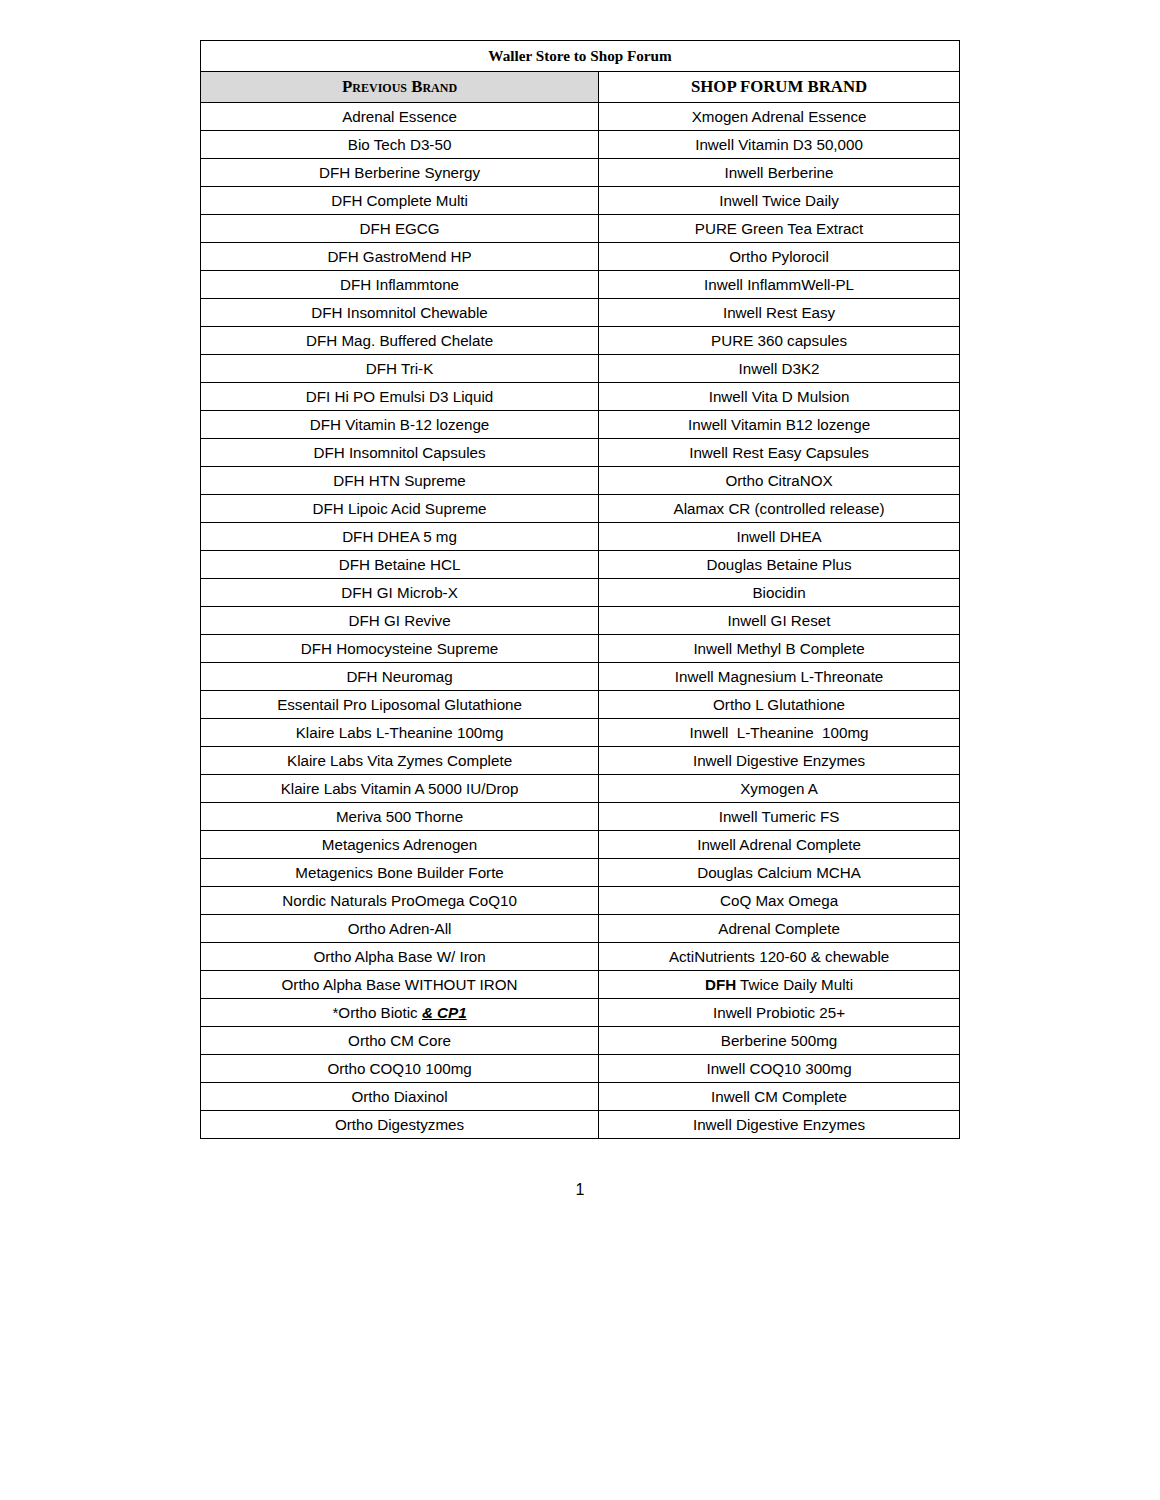Waller Store to Shop Forum
| Previous Brand | Shop Forum Brand |
| --- | --- |
| Adrenal Essence | Xmogen Adrenal Essence |
| Bio Tech D3-50 | Inwell Vitamin D3 50,000 |
| DFH Berberine Synergy | Inwell Berberine |
| DFH Complete Multi | Inwell Twice Daily |
| DFH EGCG | PURE Green Tea Extract |
| DFH GastroMend HP | Ortho Pylorocil |
| DFH Inflammtone | Inwell InflammWell-PL |
| DFH Insomnitol Chewable | Inwell Rest Easy |
| DFH Mag. Buffered Chelate | PURE 360 capsules |
| DFH Tri-K | Inwell D3K2 |
| DFI Hi PO Emulsi D3 Liquid | Inwell Vita D Mulsion |
| DFH Vitamin B-12 lozenge | Inwell Vitamin B12 lozenge |
| DFH Insomnitol Capsules | Inwell Rest Easy Capsules |
| DFH HTN Supreme | Ortho CitraNOX |
| DFH Lipoic Acid Supreme | Alamax CR (controlled release) |
| DFH DHEA 5 mg | Inwell DHEA |
| DFH Betaine HCL | Douglas Betaine Plus |
| DFH GI Microb-X | Biocidin |
| DFH GI Revive | Inwell GI Reset |
| DFH Homocysteine Supreme | Inwell Methyl B Complete |
| DFH Neuromag | Inwell Magnesium L-Threonate |
| Essentail Pro Liposomal Glutathione | Ortho L Glutathione |
| Klaire Labs L-Theanine 100mg | Inwell L-Theanine 100mg |
| Klaire Labs Vita Zymes Complete | Inwell Digestive Enzymes |
| Klaire Labs Vitamin A 5000 IU/Drop | Xymogen A |
| Meriva 500 Thorne | Inwell Tumeric FS |
| Metagenics Adrenogen | Inwell Adrenal Complete |
| Metagenics Bone Builder Forte | Douglas Calcium MCHA |
| Nordic Naturals ProOmega CoQ10 | CoQ Max Omega |
| Ortho Adren-All | Adrenal Complete |
| Ortho Alpha Base W/ Iron | ActiNutrients 120-60 & chewable |
| Ortho Alpha Base WITHOUT IRON | DFH Twice Daily Multi |
| *Ortho Biotic & CP1 | Inwell Probiotic 25+ |
| Ortho CM Core | Berberine 500mg |
| Ortho COQ10 100mg | Inwell COQ10 300mg |
| Ortho Diaxinol | Inwell CM Complete |
| Ortho Digestyzmes | Inwell Digestive Enzymes |
1